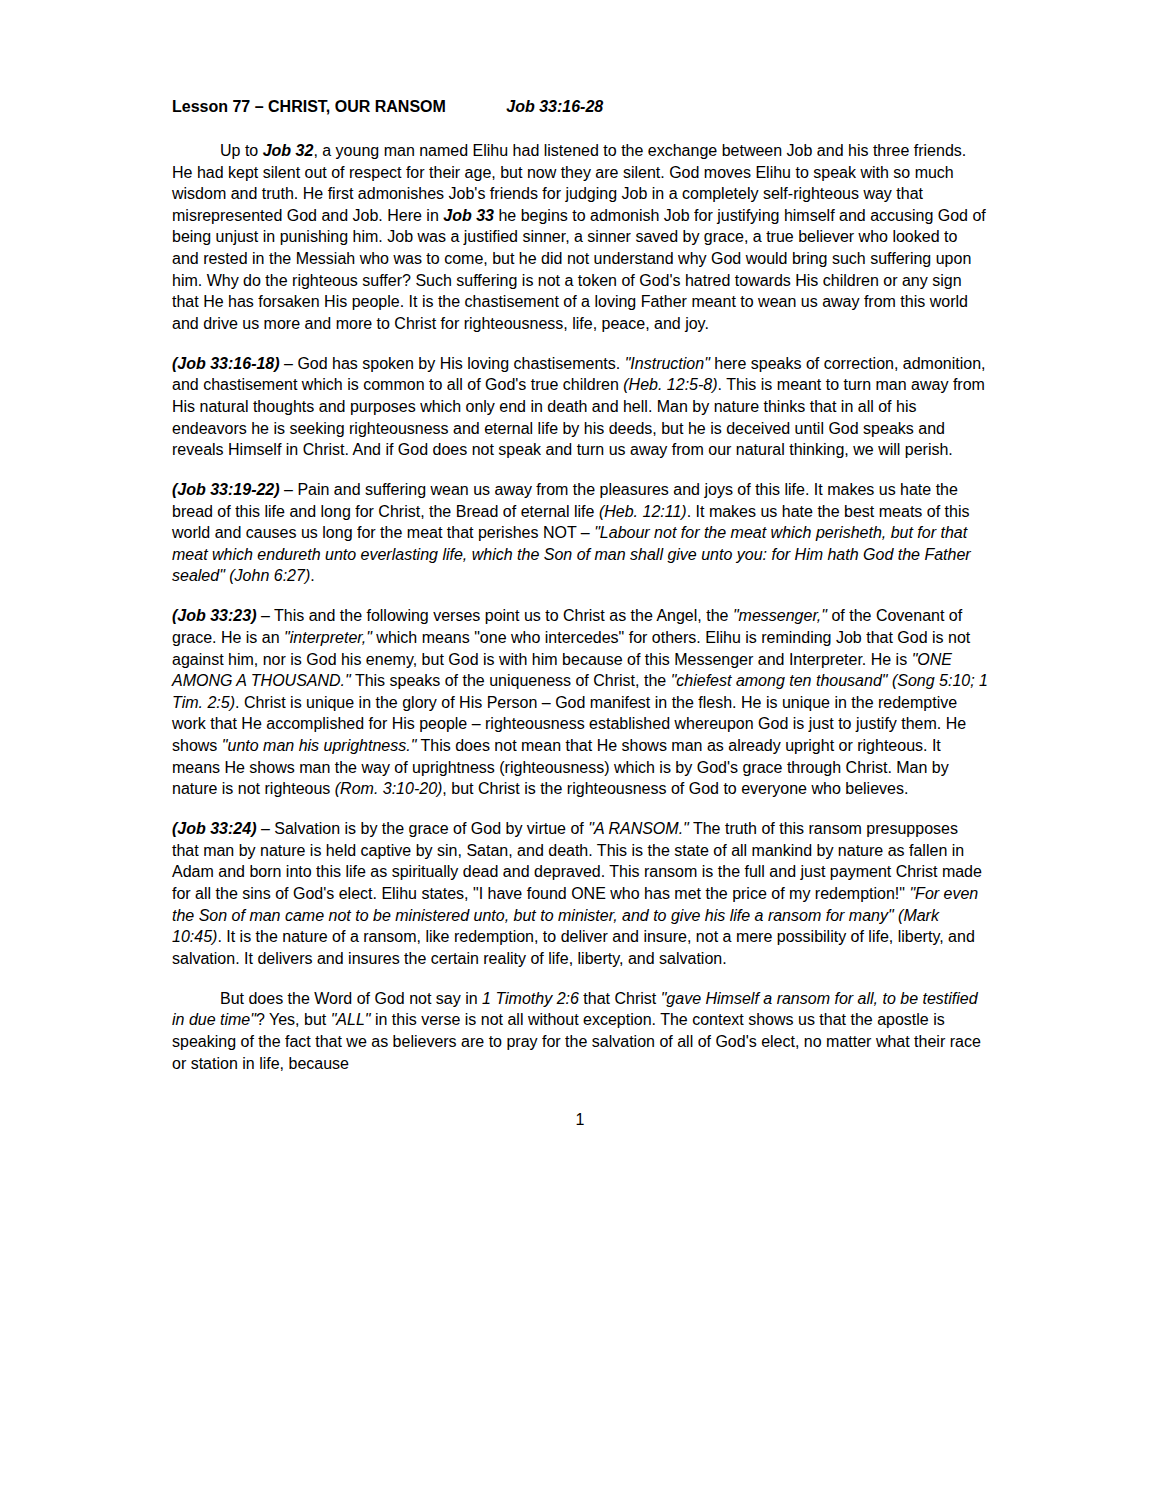Lesson 77 – CHRIST, OUR RANSOM Job 33:16-28
Up to Job 32, a young man named Elihu had listened to the exchange between Job and his three friends. He had kept silent out of respect for their age, but now they are silent. God moves Elihu to speak with so much wisdom and truth. He first admonishes Job's friends for judging Job in a completely self-righteous way that misrepresented God and Job. Here in Job 33 he begins to admonish Job for justifying himself and accusing God of being unjust in punishing him. Job was a justified sinner, a sinner saved by grace, a true believer who looked to and rested in the Messiah who was to come, but he did not understand why God would bring such suffering upon him. Why do the righteous suffer? Such suffering is not a token of God's hatred towards His children or any sign that He has forsaken His people. It is the chastisement of a loving Father meant to wean us away from this world and drive us more and more to Christ for righteousness, life, peace, and joy.
(Job 33:16-18) – God has spoken by His loving chastisements. "Instruction" here speaks of correction, admonition, and chastisement which is common to all of God's true children (Heb. 12:5-8). This is meant to turn man away from His natural thoughts and purposes which only end in death and hell. Man by nature thinks that in all of his endeavors he is seeking righteousness and eternal life by his deeds, but he is deceived until God speaks and reveals Himself in Christ. And if God does not speak and turn us away from our natural thinking, we will perish.
(Job 33:19-22) – Pain and suffering wean us away from the pleasures and joys of this life. It makes us hate the bread of this life and long for Christ, the Bread of eternal life (Heb. 12:11). It makes us hate the best meats of this world and causes us long for the meat that perishes NOT – "Labour not for the meat which perisheth, but for that meat which endureth unto everlasting life, which the Son of man shall give unto you: for Him hath God the Father sealed" (John 6:27).
(Job 33:23) – This and the following verses point us to Christ as the Angel, the "messenger," of the Covenant of grace. He is an "interpreter," which means "one who intercedes" for others. Elihu is reminding Job that God is not against him, nor is God his enemy, but God is with him because of this Messenger and Interpreter. He is "ONE AMONG A THOUSAND." This speaks of the uniqueness of Christ, the "chiefest among ten thousand" (Song 5:10; 1 Tim. 2:5). Christ is unique in the glory of His Person – God manifest in the flesh. He is unique in the redemptive work that He accomplished for His people – righteousness established whereupon God is just to justify them. He shows "unto man his uprightness." This does not mean that He shows man as already upright or righteous. It means He shows man the way of uprightness (righteousness) which is by God's grace through Christ. Man by nature is not righteous (Rom. 3:10-20), but Christ is the righteousness of God to everyone who believes.
(Job 33:24) – Salvation is by the grace of God by virtue of "A RANSOM." The truth of this ransom presupposes that man by nature is held captive by sin, Satan, and death. This is the state of all mankind by nature as fallen in Adam and born into this life as spiritually dead and depraved. This ransom is the full and just payment Christ made for all the sins of God's elect. Elihu states, "I have found ONE who has met the price of my redemption!" "For even the Son of man came not to be ministered unto, but to minister, and to give his life a ransom for many" (Mark 10:45). It is the nature of a ransom, like redemption, to deliver and insure, not a mere possibility of life, liberty, and salvation. It delivers and insures the certain reality of life, liberty, and salvation.
But does the Word of God not say in 1 Timothy 2:6 that Christ "gave Himself a ransom for all, to be testified in due time"? Yes, but "ALL" in this verse is not all without exception. The context shows us that the apostle is speaking of the fact that we as believers are to pray for the salvation of all of God's elect, no matter what their race or station in life, because
1